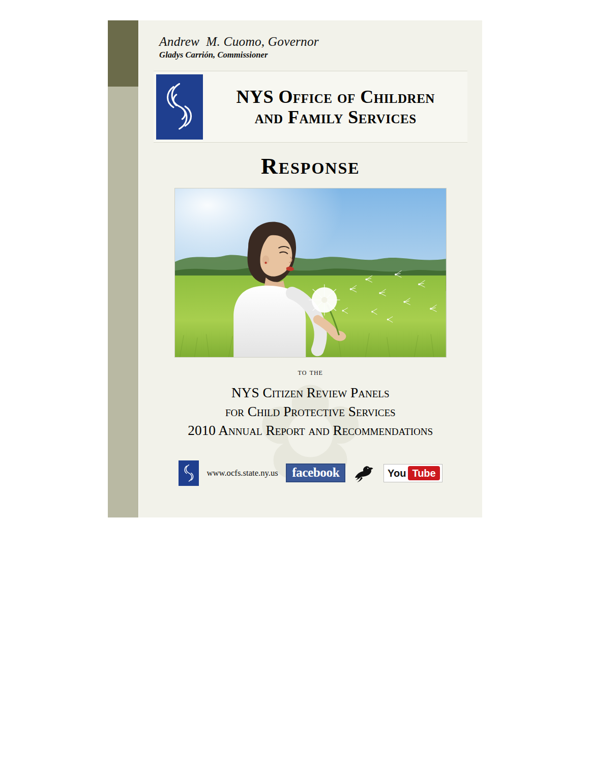✿
Andrew M. Cuomo, Governor
Gladys Carrión, Commissioner
NYS Office of Children
and Family Services
Response
to the
NYS Citizen Review Panels for Child Protective Services 2010 Annual Report and Recommendations
www.ocfs.state.ny.us facebook You Tube